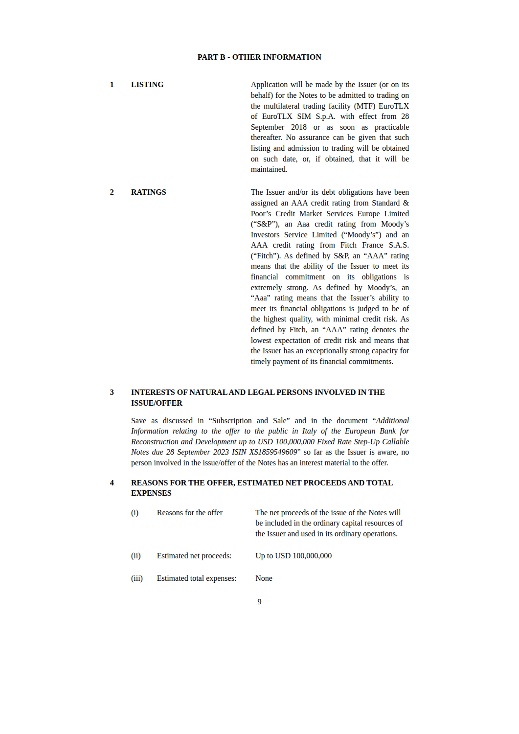PART B - OTHER INFORMATION
| 1 | LISTING | Application will be made by the Issuer (or on its behalf) for the Notes to be admitted to trading on the multilateral trading facility (MTF) EuroTLX of EuroTLX SIM S.p.A. with effect from 28 September 2018 or as soon as practicable thereafter. No assurance can be given that such listing and admission to trading will be obtained on such date, or, if obtained, that it will be maintained. |
| 2 | RATINGS | The Issuer and/or its debt obligations have been assigned an AAA credit rating from Standard & Poor’s Credit Market Services Europe Limited (“S&P”), an Aaa credit rating from Moody’s Investors Service Limited (“Moody’s”) and an AAA credit rating from Fitch France S.A.S. (“Fitch”). As defined by S&P, an “AAA” rating means that the ability of the Issuer to meet its financial commitment on its obligations is extremely strong. As defined by Moody’s, an “Aaa” rating means that the Issuer’s ability to meet its financial obligations is judged to be of the highest quality, with minimal credit risk. As defined by Fitch, an “AAA” rating denotes the lowest expectation of credit risk and means that the Issuer has an exceptionally strong capacity for timely payment of its financial commitments. |
| 3 | INTERESTS OF NATURAL AND LEGAL PERSONS INVOLVED IN THE ISSUE/OFFER |
Save as discussed in “Subscription and Sale” and in the document “Additional Information relating to the offer to the public in Italy of the European Bank for Reconstruction and Development up to USD 100,000,000 Fixed Rate Step-Up Callable Notes due 28 September 2023 ISIN XS1859549609” so far as the Issuer is aware, no person involved in the issue/offer of the Notes has an interest material to the offer.
| 4 | REASONS FOR THE OFFER, ESTIMATED NET PROCEEDS AND TOTAL EXPENSES |
| (i) | Reasons for the offer | The net proceeds of the issue of the Notes will be included in the ordinary capital resources of the Issuer and used in its ordinary operations. |
| (ii) | Estimated net proceeds: | Up to USD 100,000,000 |
| (iii) | Estimated total expenses: | None |
9